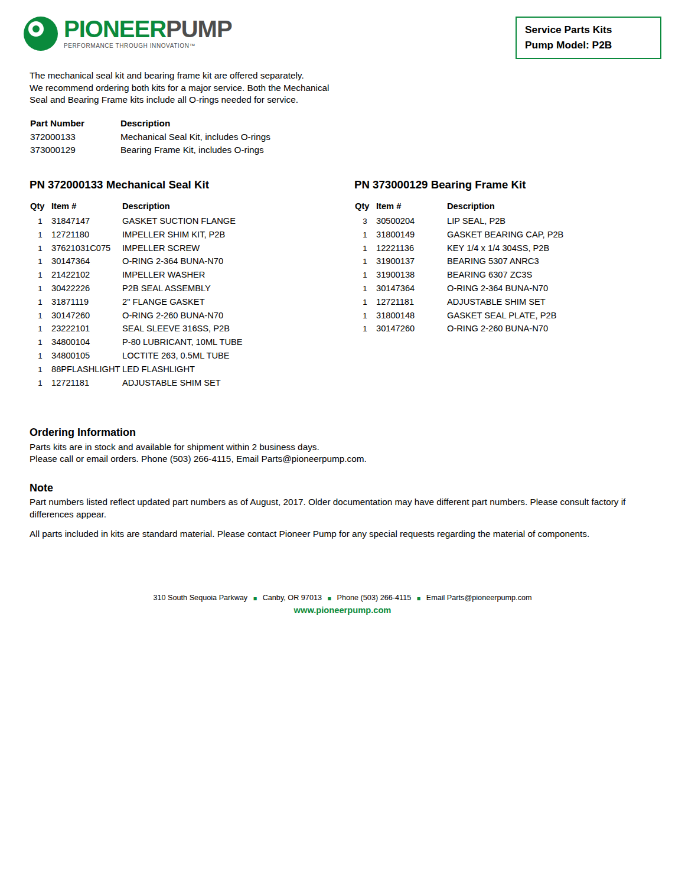PIONEER PUMP
PERFORMANCE THROUGH INNOVATION™
Service Parts Kits
Pump Model: P2B
The mechanical seal kit and bearing frame kit are offered separately.
We recommend ordering both kits for a major service. Both the Mechanical
Seal and Bearing Frame kits include all O-rings needed for service.
| Part Number | Description |
| --- | --- |
| 372000133 | Mechanical Seal Kit, includes O-rings |
| 373000129 | Bearing Frame Kit, includes O-rings |
PN 372000133 Mechanical Seal Kit
| Qty | Item # | Description |
| --- | --- | --- |
| 1 | 31847147 | GASKET SUCTION FLANGE |
| 1 | 12721180 | IMPELLER SHIM KIT, P2B |
| 1 | 37621031C075 | IMPELLER SCREW |
| 1 | 30147364 | O-RING 2-364 BUNA-N70 |
| 1 | 21422102 | IMPELLER WASHER |
| 1 | 30422226 | P2B SEAL ASSEMBLY |
| 1 | 31871119 | 2" FLANGE GASKET |
| 1 | 30147260 | O-RING 2-260 BUNA-N70 |
| 1 | 23222101 | SEAL SLEEVE 316SS, P2B |
| 1 | 34800104 | P-80 LUBRICANT, 10ML TUBE |
| 1 | 34800105 | LOCTITE 263, 0.5ML TUBE |
| 1 | 88PFLASHLIGHT | LED FLASHLIGHT |
| 1 | 12721181 | ADJUSTABLE SHIM SET |
PN 373000129 Bearing Frame Kit
| Qty | Item # | Description |
| --- | --- | --- |
| 3 | 30500204 | LIP SEAL, P2B |
| 1 | 31800149 | GASKET BEARING CAP, P2B |
| 1 | 12221136 | KEY 1/4 x 1/4 304SS, P2B |
| 1 | 31900137 | BEARING 5307 ANRC3 |
| 1 | 31900138 | BEARING 6307 ZC3S |
| 1 | 30147364 | O-RING 2-364 BUNA-N70 |
| 1 | 12721181 | ADJUSTABLE SHIM SET |
| 1 | 31800148 | GASKET SEAL PLATE, P2B |
| 1 | 30147260 | O-RING 2-260 BUNA-N70 |
Ordering Information
Parts kits are in stock and available for shipment within 2 business days.
Please call or email orders. Phone (503) 266-4115, Email Parts@pioneerpump.com.
Note
Part numbers listed reflect updated part numbers as of August, 2017. Older documentation may have different part numbers. Please consult factory if differences appear.
All parts included in kits are standard material. Please contact Pioneer Pump for any special requests regarding the material of components.
310 South Sequoia Parkway ■ Canby, OR 97013 ■ Phone (503) 266-4115 ■ Email Parts@pioneerpump.com
www.pioneerpump.com